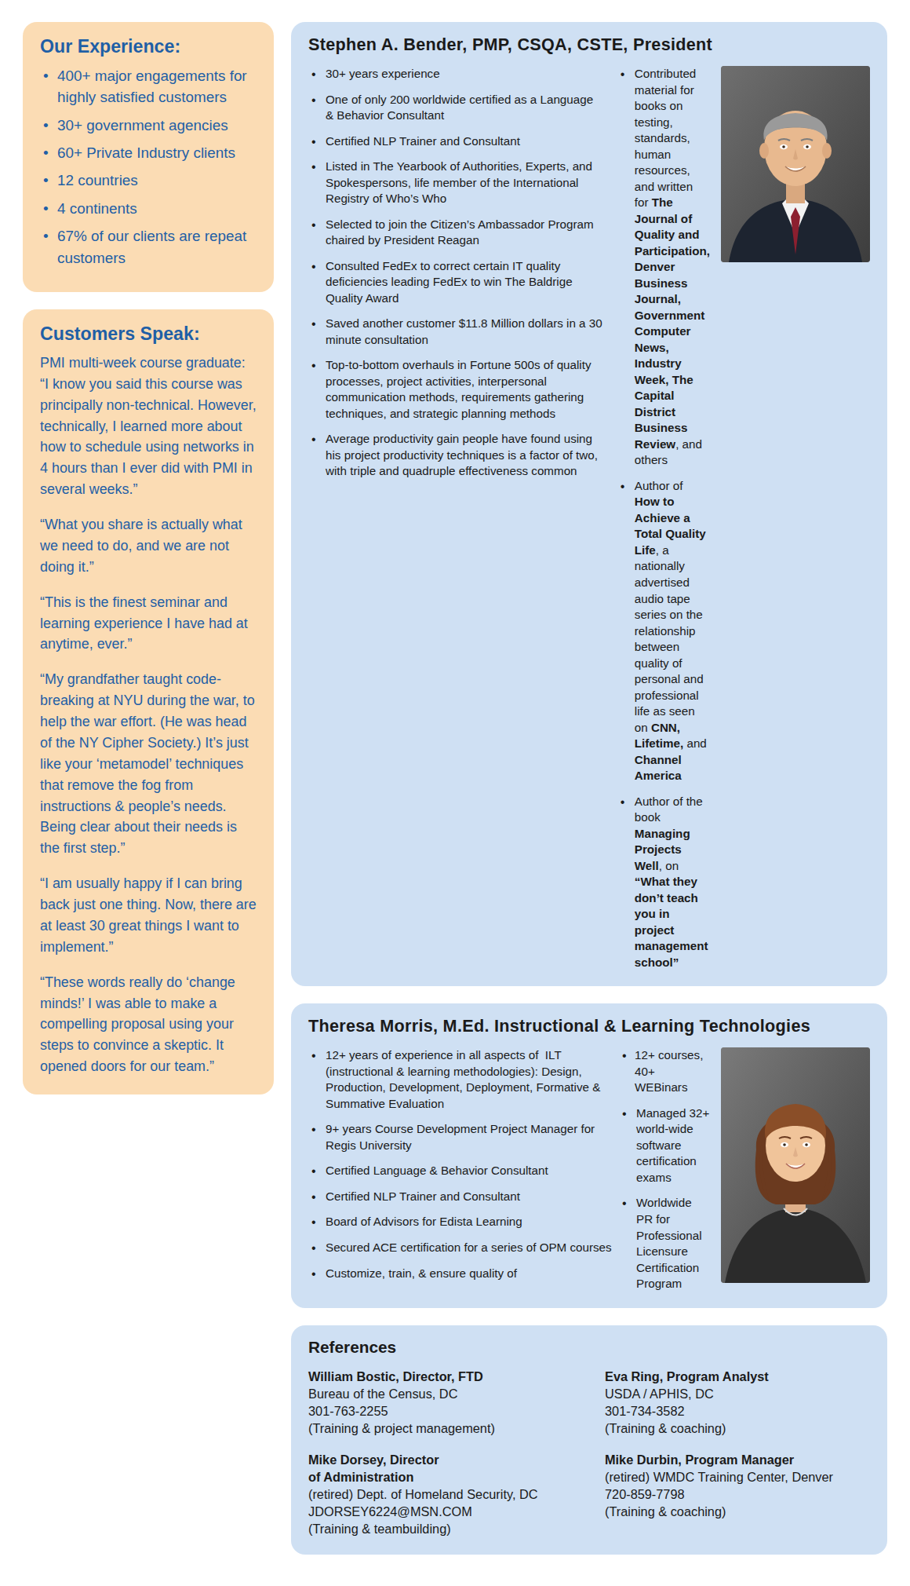Our Experience:
400+ major engagements for highly satisfied customers
30+ government agencies
60+ Private Industry clients
12 countries
4 continents
67% of our clients are repeat customers
Customers Speak:
PMI multi-week course graduate: “I know you said this course was principally non-technical. However, technically, I learned more about how to schedule using networks in 4 hours than I ever did with PMI in several weeks.”
“What you share is actually what we need to do, and we are not doing it.”
“This is the finest seminar and learning experience I have had at anytime, ever.”
“My grandfather taught code-breaking at NYU during the war, to help the war effort. (He was head of the NY Cipher Society.) It’s just like your ‘metamodel’ techniques that remove the fog from instructions & people’s needs. Being clear about their needs is the first step.”
“I am usually happy if I can bring back just one thing. Now, there are at least 30 great things I want to implement.”
“These words really do ‘change minds!’ I was able to make a compelling proposal using your steps to convince a skeptic. It opened doors for our team.”
Stephen A. Bender, PMP, CSQA, CSTE, President
30+ years experience
One of only 200 worldwide certified as a Language & Behavior Consultant
Certified NLP Trainer and Consultant
Listed in The Yearbook of Authorities, Experts, and Spokespersons, life member of the International Registry of Who’s Who
Selected to join the Citizen’s Ambassador Program chaired by President Reagan
Consulted FedEx to correct certain IT quality deficiencies leading FedEx to win The Baldrige Quality Award
Saved another customer $11.8 Million dollars in a 30 minute consultation
Top-to-bottom overhauls in Fortune 500s of quality processes, project activities, interpersonal communication methods, requirements gathering techniques, and strategic planning methods
Average productivity gain people have found using his project productivity techniques is a factor of two, with triple and quadruple effectiveness common
Contributed material for books on testing, standards, human resources, and written for The Journal of Quality and Participation, Denver Business Journal, Government Computer News, Industry Week, The Capital District Business Review, and others
Author of How to Achieve a Total Quality Life, a nationally advertised audio tape series on the relationship between quality of personal and professional life as seen on CNN, Lifetime, and Channel America
Author of the book Managing Projects Well, on “What they don’t teach you in project management school”
Theresa Morris, M.Ed. Instructional & Learning Technologies
12+ years of experience in all aspects of ILT (instructional & learning methodologies): Design, Production, Development, Deployment, Formative & Summative Evaluation
9+ years Course Development Project Manager for Regis University
Certified Language & Behavior Consultant
Certified NLP Trainer and Consultant
Board of Advisors for Edista Learning
Secured ACE certification for a series of OPM courses
Customize, train, & ensure quality of
12+ courses, 40+ WEBinars
Managed 32+ world-wide software certification exams
Worldwide PR for Professional Licensure Certification Program
References
William Bostic, Director, FTD
Bureau of the Census, DC
301-763-2255
(Training & project management)
Mike Dorsey, Director
of Administration
(retired) Dept. of Homeland Security, DC
JDORSEY6224@MSN.COM
(Training & teambuilding)
Eva Ring, Program Analyst
USDA / APHIS, DC
301-734-3582
(Training & coaching)
Mike Durbin, Program Manager
(retired) WMDC Training Center, Denver
720-859-7798
(Training & coaching)